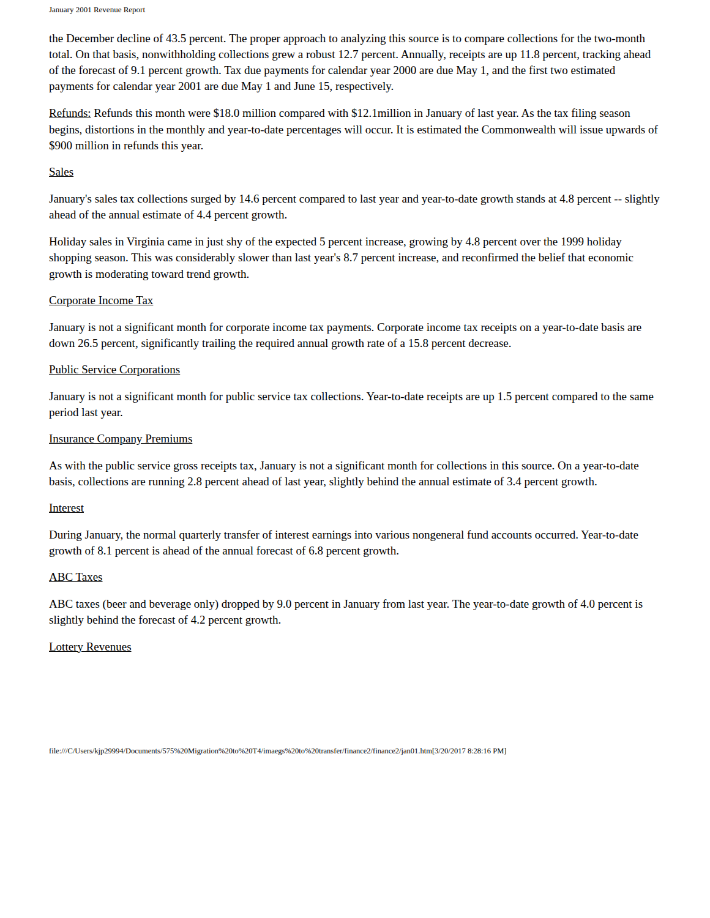January 2001 Revenue Report
the December decline of 43.5 percent. The proper approach to analyzing this source is to compare collections for the two-month total. On that basis, nonwithholding collections grew a robust 12.7 percent. Annually, receipts are up 11.8 percent, tracking ahead of the forecast of 9.1 percent growth. Tax due payments for calendar year 2000 are due May 1, and the first two estimated payments for calendar year 2001 are due May 1 and June 15, respectively.
Refunds: Refunds this month were $18.0 million compared with $12.1million in January of last year. As the tax filing season begins, distortions in the monthly and year-to-date percentages will occur. It is estimated the Commonwealth will issue upwards of $900 million in refunds this year.
Sales
January's sales tax collections surged by 14.6 percent compared to last year and year-to-date growth stands at 4.8 percent -- slightly ahead of the annual estimate of 4.4 percent growth.
Holiday sales in Virginia came in just shy of the expected 5 percent increase, growing by 4.8 percent over the 1999 holiday shopping season. This was considerably slower than last year's 8.7 percent increase, and reconfirmed the belief that economic growth is moderating toward trend growth.
Corporate Income Tax
January is not a significant month for corporate income tax payments. Corporate income tax receipts on a year-to-date basis are down 26.5 percent, significantly trailing the required annual growth rate of a 15.8 percent decrease.
Public Service Corporations
January is not a significant month for public service tax collections. Year-to-date receipts are up 1.5 percent compared to the same period last year.
Insurance Company Premiums
As with the public service gross receipts tax, January is not a significant month for collections in this source. On a year-to-date basis, collections are running 2.8 percent ahead of last year, slightly behind the annual estimate of 3.4 percent growth.
Interest
During January, the normal quarterly transfer of interest earnings into various nongeneral fund accounts occurred. Year-to-date growth of 8.1 percent is ahead of the annual forecast of 6.8 percent growth.
ABC Taxes
ABC taxes (beer and beverage only) dropped by 9.0 percent in January from last year. The year-to-date growth of 4.0 percent is slightly behind the forecast of 4.2 percent growth.
Lottery Revenues
file:///C/Users/kjp29994/Documents/575%20Migration%20to%20T4/imaegs%20to%20transfer/finance2/finance2/jan01.htm[3/20/2017 8:28:16 PM]